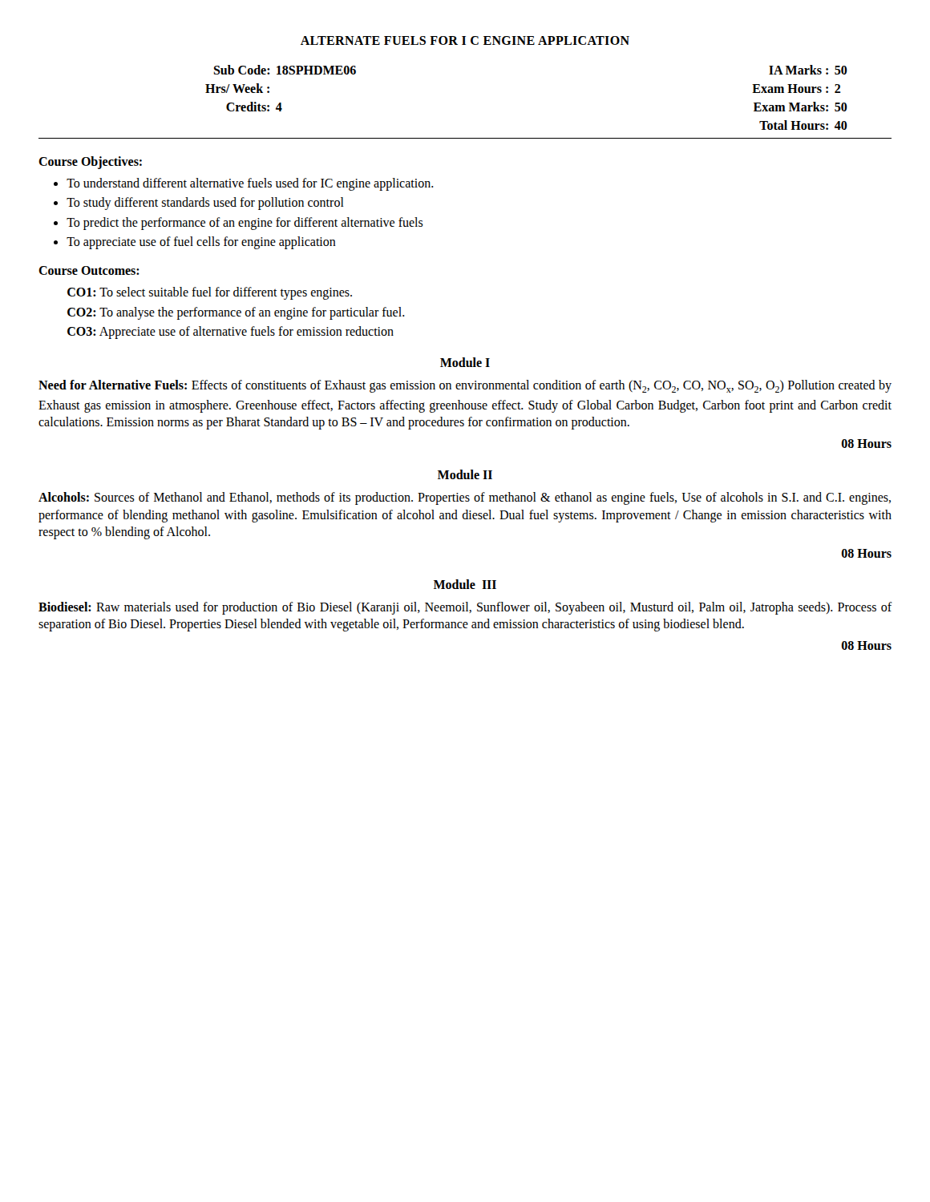ALTERNATE FUELS FOR I C ENGINE APPLICATION
| Sub Code: | 18SPHDME06 | IA Marks : | 50 |
| Hrs/ Week : | | Exam Hours : | 2 |
| Credits: | 4 | Exam Marks: | 50 |
| | | Total Hours: | 40 |
Course Objectives:
To understand different alternative fuels used for IC engine application.
To study different standards used for pollution control
To predict the performance of an engine for different alternative fuels
To appreciate use of fuel cells for engine application
Course Outcomes:
CO1: To select suitable fuel for different types engines.
CO2: To analyse the performance of an engine for particular fuel.
CO3: Appreciate use of alternative fuels for emission reduction
Module I
Need for Alternative Fuels: Effects of constituents of Exhaust gas emission on environmental condition of earth (N2, CO2, CO, NOx, SO2, O2) Pollution created by Exhaust gas emission in atmosphere. Greenhouse effect, Factors affecting greenhouse effect. Study of Global Carbon Budget, Carbon foot print and Carbon credit calculations. Emission norms as per Bharat Standard up to BS – IV and procedures for confirmation on production.
08 Hours
Module II
Alcohols: Sources of Methanol and Ethanol, methods of its production. Properties of methanol & ethanol as engine fuels, Use of alcohols in S.I. and C.I. engines, performance of blending methanol with gasoline. Emulsification of alcohol and diesel. Dual fuel systems. Improvement / Change in emission characteristics with respect to % blending of Alcohol.
08 Hours
Module III
Biodiesel: Raw materials used for production of Bio Diesel (Karanji oil, Neemoil, Sunflower oil, Soyabeen oil, Musturd oil, Palm oil, Jatropha seeds). Process of separation of Bio Diesel. Properties Diesel blended with vegetable oil, Performance and emission characteristics of using biodiesel blend.
08 Hours